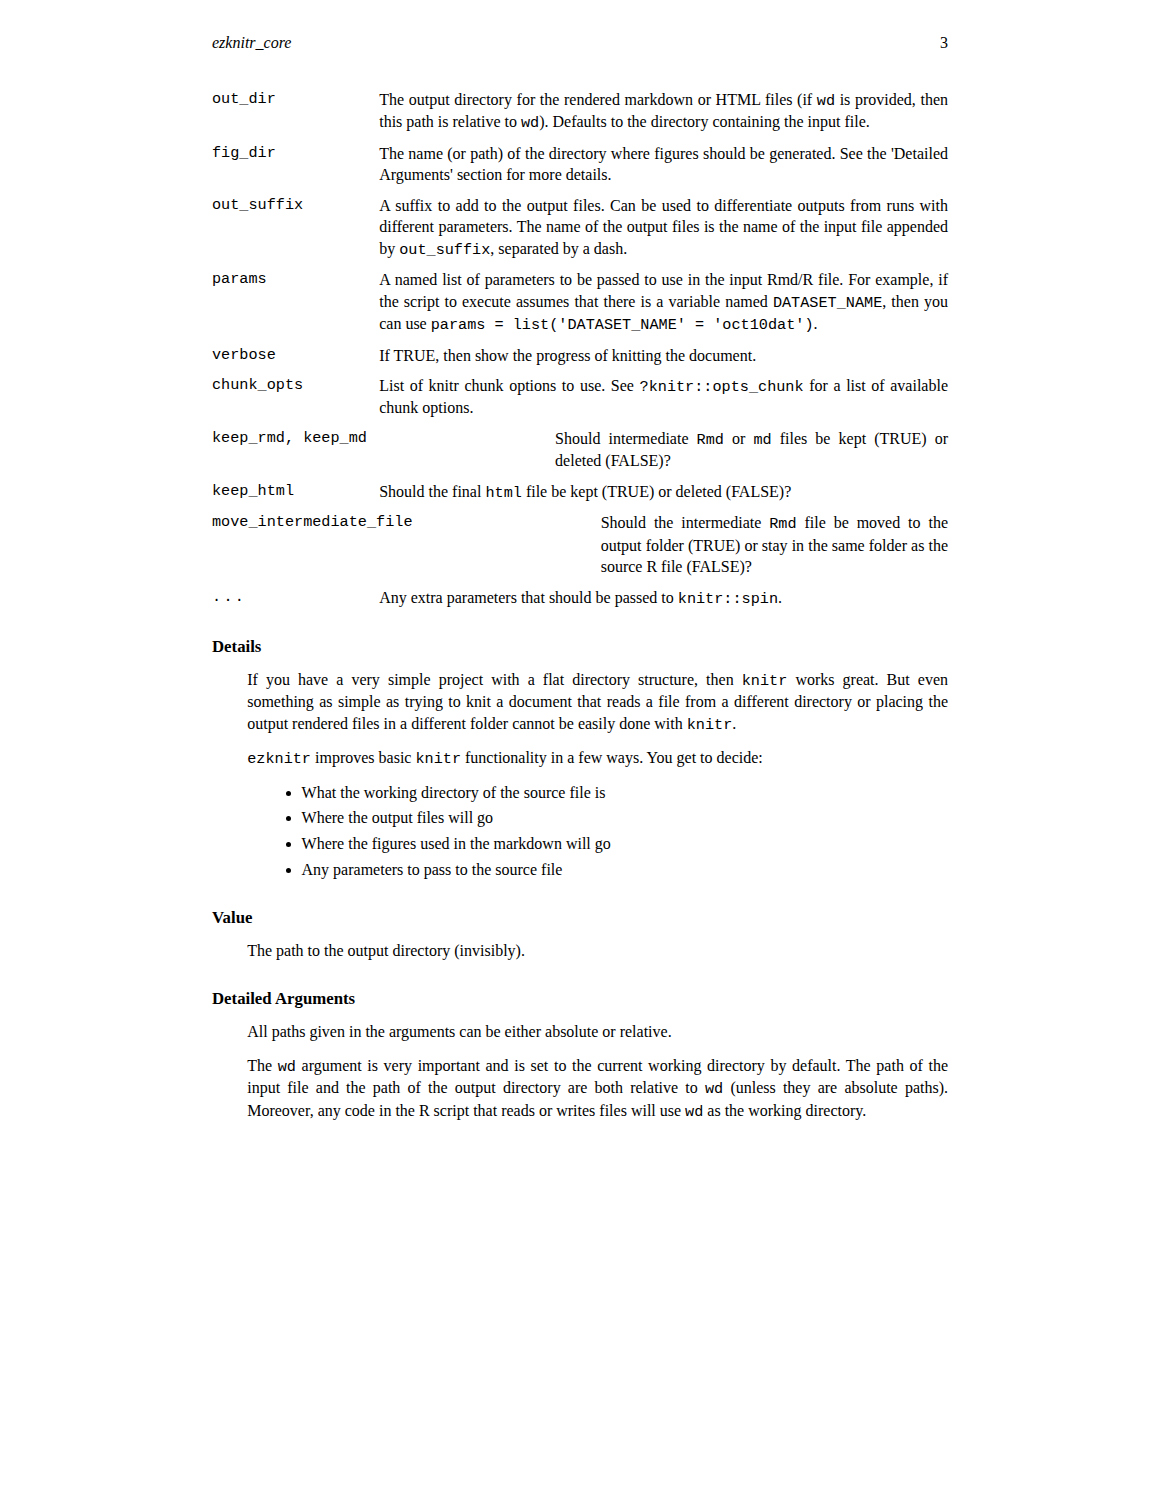ezknitr_core 3
out_dir
The output directory for the rendered markdown or HTML files (if wd is provided, then this path is relative to wd). Defaults to the directory containing the input file.
fig_dir
The name (or path) of the directory where figures should be generated. See the 'Detailed Arguments' section for more details.
out_suffix
A suffix to add to the output files. Can be used to differentiate outputs from runs with different parameters. The name of the output files is the name of the input file appended by out_suffix, separated by a dash.
params
A named list of parameters to be passed to use in the input Rmd/R file. For example, if the script to execute assumes that there is a variable named DATASET_NAME, then you can use params = list('DATASET_NAME' = 'oct10dat').
verbose
If TRUE, then show the progress of knitting the document.
chunk_opts
List of knitr chunk options to use. See ?knitr::opts_chunk for a list of available chunk options.
keep_rmd, keep_md
Should intermediate Rmd or md files be kept (TRUE) or deleted (FALSE)?
keep_html
Should the final html file be kept (TRUE) or deleted (FALSE)?
move_intermediate_file
Should the intermediate Rmd file be moved to the output folder (TRUE) or stay in the same folder as the source R file (FALSE)?
...
Any extra parameters that should be passed to knitr::spin.
Details
If you have a very simple project with a flat directory structure, then knitr works great. But even something as simple as trying to knit a document that reads a file from a different directory or placing the output rendered files in a different folder cannot be easily done with knitr.
ezknitr improves basic knitr functionality in a few ways. You get to decide:
What the working directory of the source file is
Where the output files will go
Where the figures used in the markdown will go
Any parameters to pass to the source file
Value
The path to the output directory (invisibly).
Detailed Arguments
All paths given in the arguments can be either absolute or relative.
The wd argument is very important and is set to the current working directory by default. The path of the input file and the path of the output directory are both relative to wd (unless they are absolute paths). Moreover, any code in the R script that reads or writes files will use wd as the working directory.